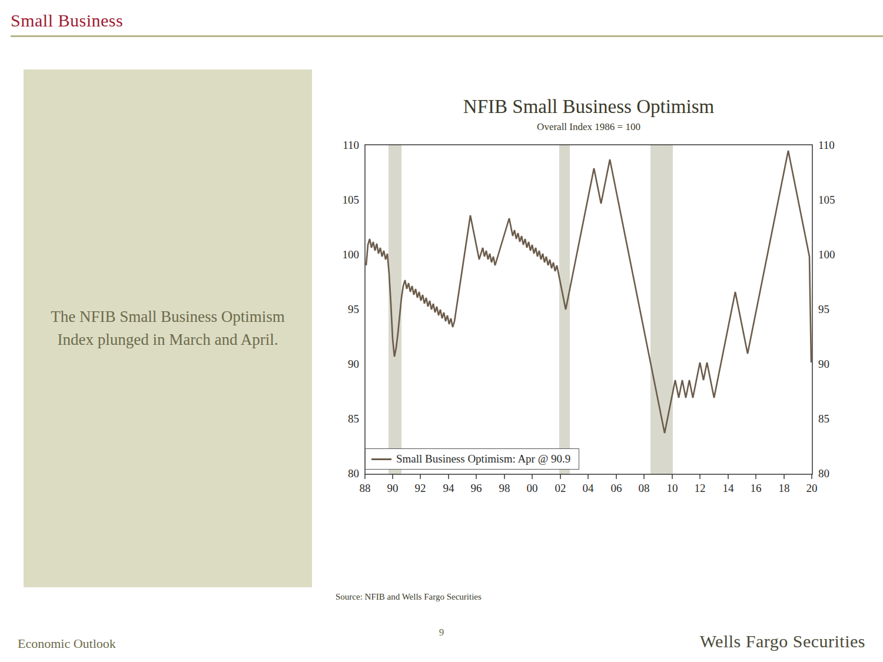Small Business
The NFIB Small Business Optimism Index plunged in March and April.
NFIB Small Business Optimism
Overall Index 1986 = 100
110 105 100 95 90 85 80 110 105 100 95 90 85 80 88 90 92 94 96 98 00 02 04 06 08 10 12 14 16 18 20
Small Business Optimism: Apr @ 90.9
Source: NFIB and Wells Fargo Securities
Economic Outlook
9
Wells Fargo Securities